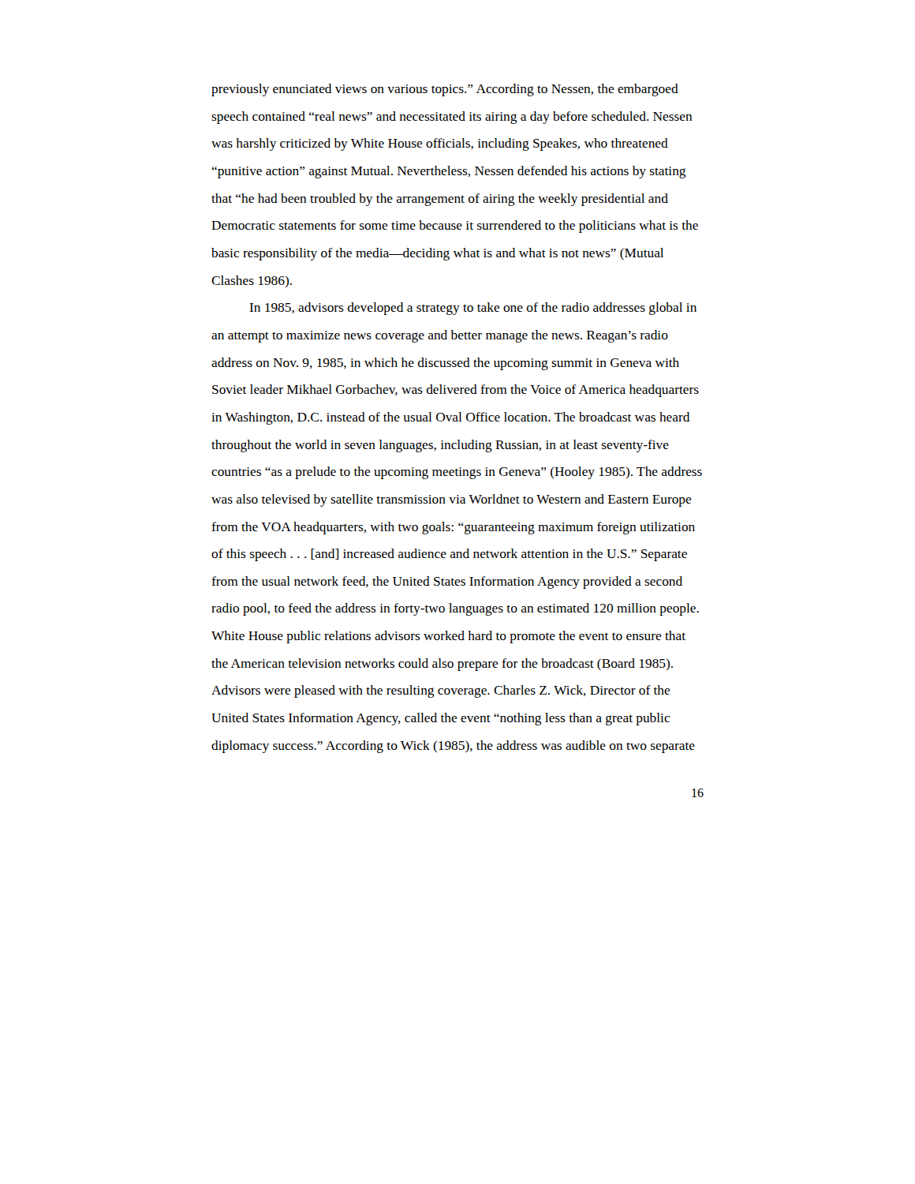previously enunciated views on various topics.” According to Nessen, the embargoed speech contained “real news” and necessitated its airing a day before scheduled. Nessen was harshly criticized by White House officials, including Speakes, who threatened “punitive action” against Mutual. Nevertheless, Nessen defended his actions by stating that “he had been troubled by the arrangement of airing the weekly presidential and Democratic statements for some time because it surrendered to the politicians what is the basic responsibility of the media—deciding what is and what is not news” (Mutual Clashes 1986).
In 1985, advisors developed a strategy to take one of the radio addresses global in an attempt to maximize news coverage and better manage the news. Reagan’s radio address on Nov. 9, 1985, in which he discussed the upcoming summit in Geneva with Soviet leader Mikhael Gorbachev, was delivered from the Voice of America headquarters in Washington, D.C. instead of the usual Oval Office location. The broadcast was heard throughout the world in seven languages, including Russian, in at least seventy-five countries “as a prelude to the upcoming meetings in Geneva” (Hooley 1985). The address was also televised by satellite transmission via Worldnet to Western and Eastern Europe from the VOA headquarters, with two goals: “guaranteeing maximum foreign utilization of this speech . . . [and] increased audience and network attention in the U.S.” Separate from the usual network feed, the United States Information Agency provided a second radio pool, to feed the address in forty-two languages to an estimated 120 million people. White House public relations advisors worked hard to promote the event to ensure that the American television networks could also prepare for the broadcast (Board 1985). Advisors were pleased with the resulting coverage. Charles Z. Wick, Director of the United States Information Agency, called the event “nothing less than a great public diplomacy success.” According to Wick (1985), the address was audible on two separate
16